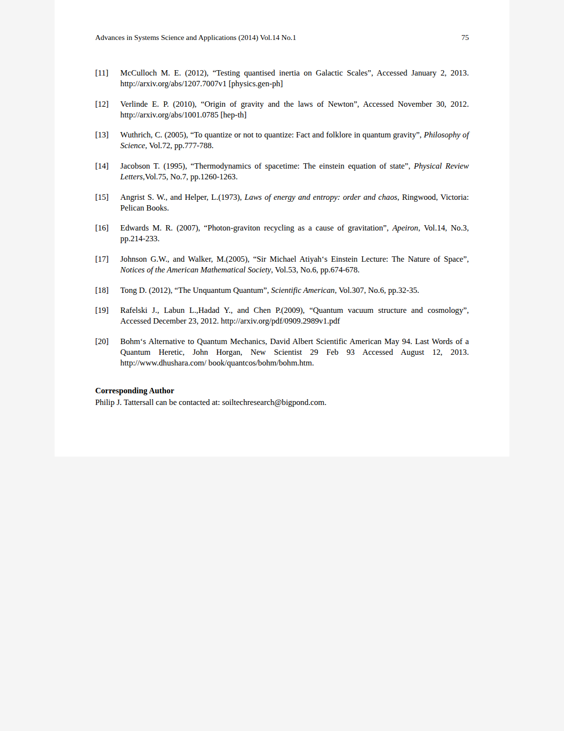Advances in Systems Science and Applications (2014) Vol.14 No.1 75
[11] McCulloch M. E. (2012), “Testing quantised inertia on Galactic Scales”, Accessed January 2, 2013. http://arxiv.org/abs/1207.7007v1 [physics.gen-ph]
[12] Verlinde E. P. (2010), “Origin of gravity and the laws of Newton”, Accessed November 30, 2012. http://arxiv.org/abs/1001.0785 [hep-th]
[13] Wuthrich, C. (2005), “To quantize or not to quantize: Fact and folklore in quantum gravity”, Philosophy of Science, Vol.72, pp.777-788.
[14] Jacobson T. (1995), “Thermodynamics of spacetime: The einstein equation of state”, Physical Review Letters,Vol.75, No.7, pp.1260-1263.
[15] Angrist S. W., and Helper, L.(1973), Laws of energy and entropy: order and chaos, Ringwood, Victoria: Pelican Books.
[16] Edwards M. R. (2007), “Photon-graviton recycling as a cause of gravitation”, Apeiron, Vol.14, No.3, pp.214-233.
[17] Johnson G.W., and Walker, M.(2005), “Sir Michael Atiyah‘s Einstein Lecture: The Nature of Space”, Notices of the American Mathematical Society, Vol.53, No.6, pp.674-678.
[18] Tong D. (2012), “The Unquantum Quantum”, Scientific American, Vol.307, No.6, pp.32-35.
[19] Rafelski J., Labun L.,Hadad Y., and Chen P.(2009), “Quantum vacuum structure and cosmology”, Accessed December 23, 2012. http://arxiv.org/pdf/0909.2989v1.pdf
[20] Bohm‘s Alternative to Quantum Mechanics, David Albert Scientific American May 94. Last Words of a Quantum Heretic, John Horgan, New Scientist 29 Feb 93 Accessed August 12, 2013. http://www.dhushara.com/ book/quantcos/bohm/bohm.htm.
Corresponding Author
Philip J. Tattersall can be contacted at: soiltechresearch@bigpond.com.